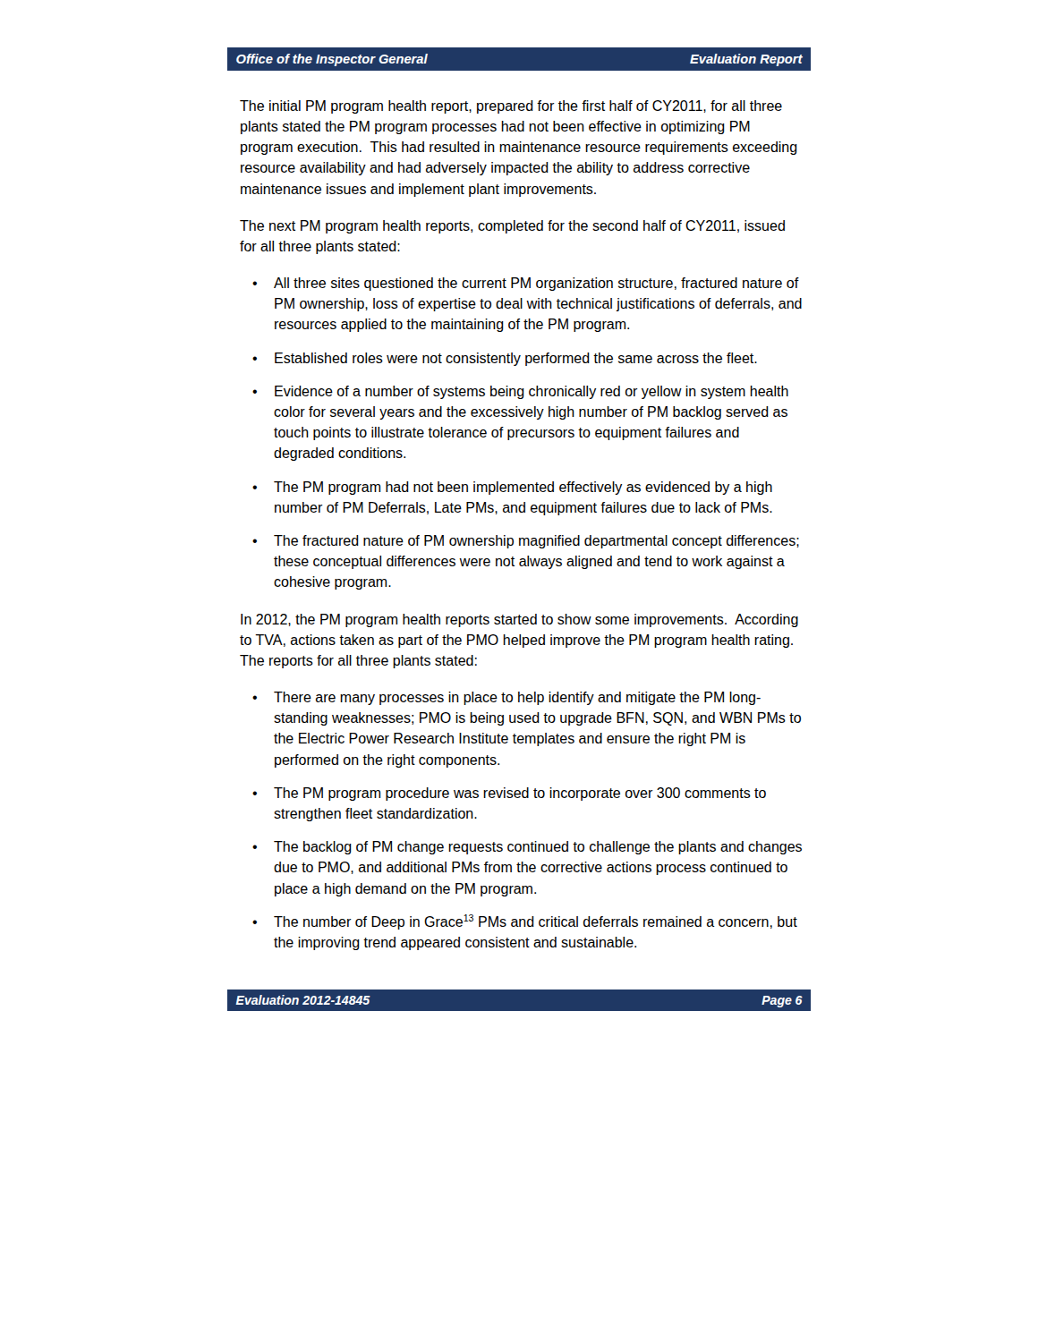Office of the Inspector General Evaluation Report
The initial PM program health report, prepared for the first half of CY2011, for all three plants stated the PM program processes had not been effective in optimizing PM program execution. This had resulted in maintenance resource requirements exceeding resource availability and had adversely impacted the ability to address corrective maintenance issues and implement plant improvements.
The next PM program health reports, completed for the second half of CY2011, issued for all three plants stated:
All three sites questioned the current PM organization structure, fractured nature of PM ownership, loss of expertise to deal with technical justifications of deferrals, and resources applied to the maintaining of the PM program.
Established roles were not consistently performed the same across the fleet.
Evidence of a number of systems being chronically red or yellow in system health color for several years and the excessively high number of PM backlog served as touch points to illustrate tolerance of precursors to equipment failures and degraded conditions.
The PM program had not been implemented effectively as evidenced by a high number of PM Deferrals, Late PMs, and equipment failures due to lack of PMs.
The fractured nature of PM ownership magnified departmental concept differences; these conceptual differences were not always aligned and tend to work against a cohesive program.
In 2012, the PM program health reports started to show some improvements. According to TVA, actions taken as part of the PMO helped improve the PM program health rating. The reports for all three plants stated:
There are many processes in place to help identify and mitigate the PM long-standing weaknesses; PMO is being used to upgrade BFN, SQN, and WBN PMs to the Electric Power Research Institute templates and ensure the right PM is performed on the right components.
The PM program procedure was revised to incorporate over 300 comments to strengthen fleet standardization.
The backlog of PM change requests continued to challenge the plants and changes due to PMO, and additional PMs from the corrective actions process continued to place a high demand on the PM program.
The number of Deep in Grace13 PMs and critical deferrals remained a concern, but the improving trend appeared consistent and sustainable.
13 Deep in Grace is the second half of the grace period.
Evaluation 2012-14845 Page 6